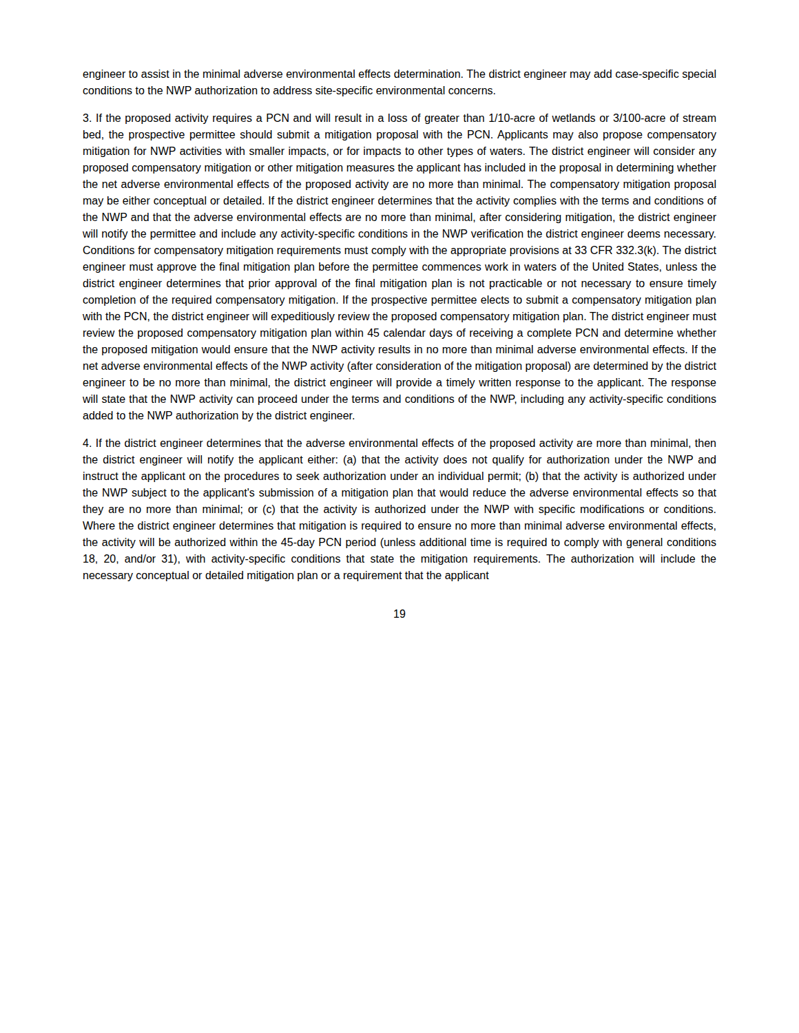engineer to assist in the minimal adverse environmental effects determination. The district engineer may add case-specific special conditions to the NWP authorization to address site-specific environmental concerns.
3. If the proposed activity requires a PCN and will result in a loss of greater than 1/10-acre of wetlands or 3/100-acre of stream bed, the prospective permittee should submit a mitigation proposal with the PCN. Applicants may also propose compensatory mitigation for NWP activities with smaller impacts, or for impacts to other types of waters. The district engineer will consider any proposed compensatory mitigation or other mitigation measures the applicant has included in the proposal in determining whether the net adverse environmental effects of the proposed activity are no more than minimal. The compensatory mitigation proposal may be either conceptual or detailed. If the district engineer determines that the activity complies with the terms and conditions of the NWP and that the adverse environmental effects are no more than minimal, after considering mitigation, the district engineer will notify the permittee and include any activity-specific conditions in the NWP verification the district engineer deems necessary. Conditions for compensatory mitigation requirements must comply with the appropriate provisions at 33 CFR 332.3(k). The district engineer must approve the final mitigation plan before the permittee commences work in waters of the United States, unless the district engineer determines that prior approval of the final mitigation plan is not practicable or not necessary to ensure timely completion of the required compensatory mitigation. If the prospective permittee elects to submit a compensatory mitigation plan with the PCN, the district engineer will expeditiously review the proposed compensatory mitigation plan. The district engineer must review the proposed compensatory mitigation plan within 45 calendar days of receiving a complete PCN and determine whether the proposed mitigation would ensure that the NWP activity results in no more than minimal adverse environmental effects. If the net adverse environmental effects of the NWP activity (after consideration of the mitigation proposal) are determined by the district engineer to be no more than minimal, the district engineer will provide a timely written response to the applicant. The response will state that the NWP activity can proceed under the terms and conditions of the NWP, including any activity-specific conditions added to the NWP authorization by the district engineer.
4. If the district engineer determines that the adverse environmental effects of the proposed activity are more than minimal, then the district engineer will notify the applicant either: (a) that the activity does not qualify for authorization under the NWP and instruct the applicant on the procedures to seek authorization under an individual permit; (b) that the activity is authorized under the NWP subject to the applicant's submission of a mitigation plan that would reduce the adverse environmental effects so that they are no more than minimal; or (c) that the activity is authorized under the NWP with specific modifications or conditions. Where the district engineer determines that mitigation is required to ensure no more than minimal adverse environmental effects, the activity will be authorized within the 45-day PCN period (unless additional time is required to comply with general conditions 18, 20, and/or 31), with activity-specific conditions that state the mitigation requirements. The authorization will include the necessary conceptual or detailed mitigation plan or a requirement that the applicant
19